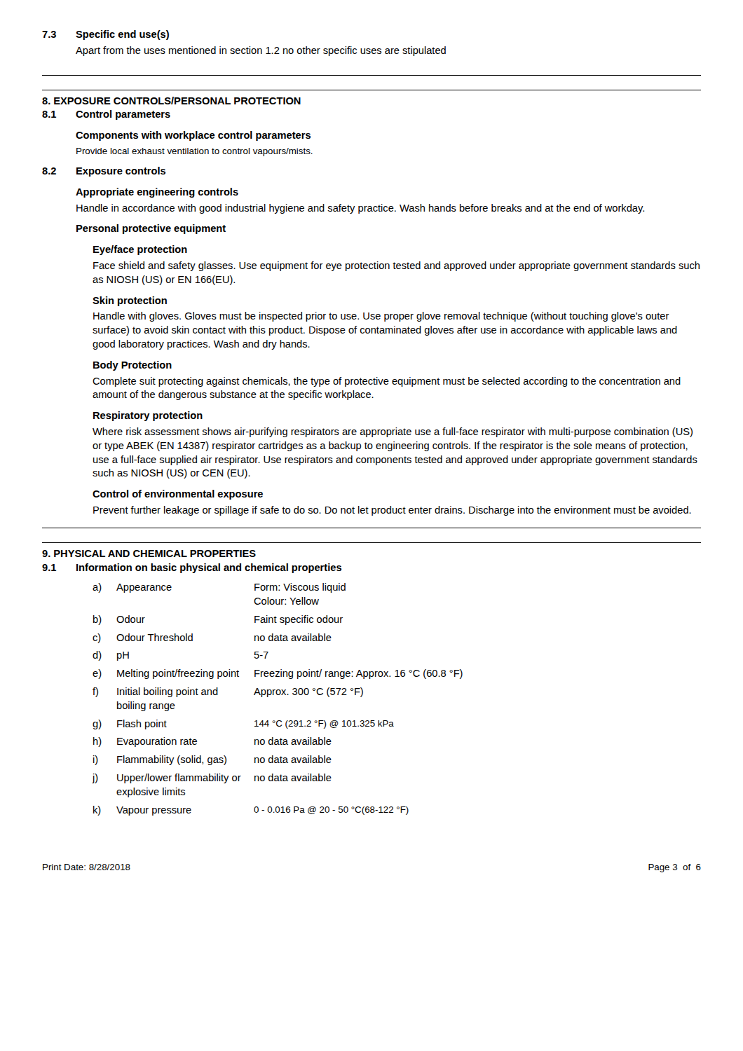7.3
Specific end use(s)
Apart from the uses mentioned in section 1.2 no other specific uses are stipulated
8. EXPOSURE CONTROLS/PERSONAL PROTECTION
8.1
Control parameters
Components with workplace control parameters
Provide local exhaust ventilation to control vapours/mists.
8.2
Exposure controls
Appropriate engineering controls
Handle in accordance with good industrial hygiene and safety practice. Wash hands before breaks and at the end of workday.
Personal protective equipment
Eye/face protection
Face shield and safety glasses. Use equipment for eye protection tested and approved under appropriate government standards such as NIOSH (US) or EN 166(EU).
Skin protection
Handle with gloves. Gloves must be inspected prior to use. Use proper glove removal technique (without touching glove's outer surface) to avoid skin contact with this product. Dispose of contaminated gloves after use in accordance with applicable laws and good laboratory practices. Wash and dry hands.
Body Protection
Complete suit protecting against chemicals, the type of protective equipment must be selected according to the concentration and amount of the dangerous substance at the specific workplace.
Respiratory protection
Where risk assessment shows air-purifying respirators are appropriate use a full-face respirator with multi-purpose combination (US) or type ABEK (EN 14387) respirator cartridges as a backup to engineering controls. If the respirator is the sole means of protection, use a full-face supplied air respirator. Use respirators and components tested and approved under appropriate government standards such as NIOSH (US) or CEN (EU).
Control of environmental exposure
Prevent further leakage or spillage if safe to do so. Do not let product enter drains. Discharge into the environment must be avoided.
9. PHYSICAL AND CHEMICAL PROPERTIES
9.1
Information on basic physical and chemical properties
| a) | Appearance | Form: Viscous liquid Colour: Yellow |
| b) | Odour | Faint specific odour |
| c) | Odour Threshold | no data available |
| d) | pH | 5-7 |
| e) | Melting point/freezing point | Freezing point/ range: Approx. 16 °C (60.8 °F) |
| f) | Initial boiling point and boiling range | Approx. 300 °C (572 °F) |
| g) | Flash point | 144 °C (291.2 °F) @ 101.325 kPa |
| h) | Evapouration rate | no data available |
| i) | Flammability (solid, gas) | no data available |
| j) | Upper/lower flammability or explosive limits | no data available |
| k) | Vapour pressure | 0 - 0.016 Pa @ 20 - 50 °C(68-122 °F) |
Print Date: 8/28/2018
Page 3 of 6